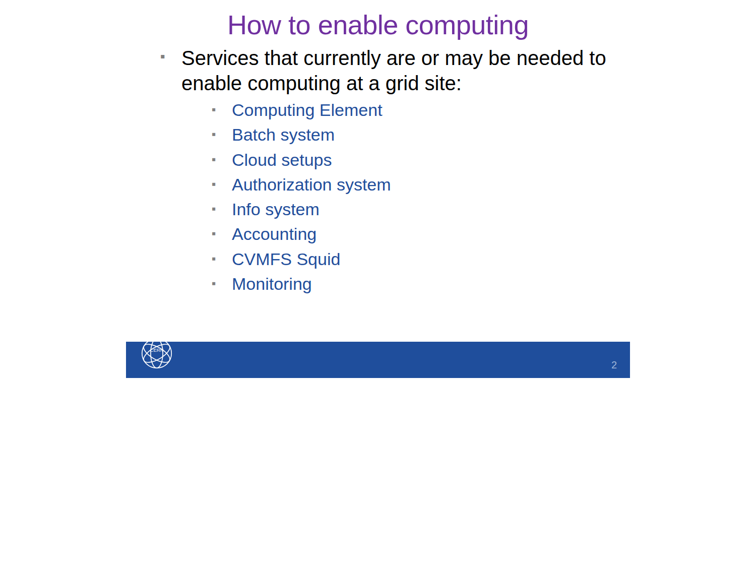How to enable computing
Services that currently are or may be needed to enable computing at a grid site:
Computing Element
Batch system
Cloud setups
Authorization system
Info system
Accounting
CVMFS Squid
Monitoring
2
CERN